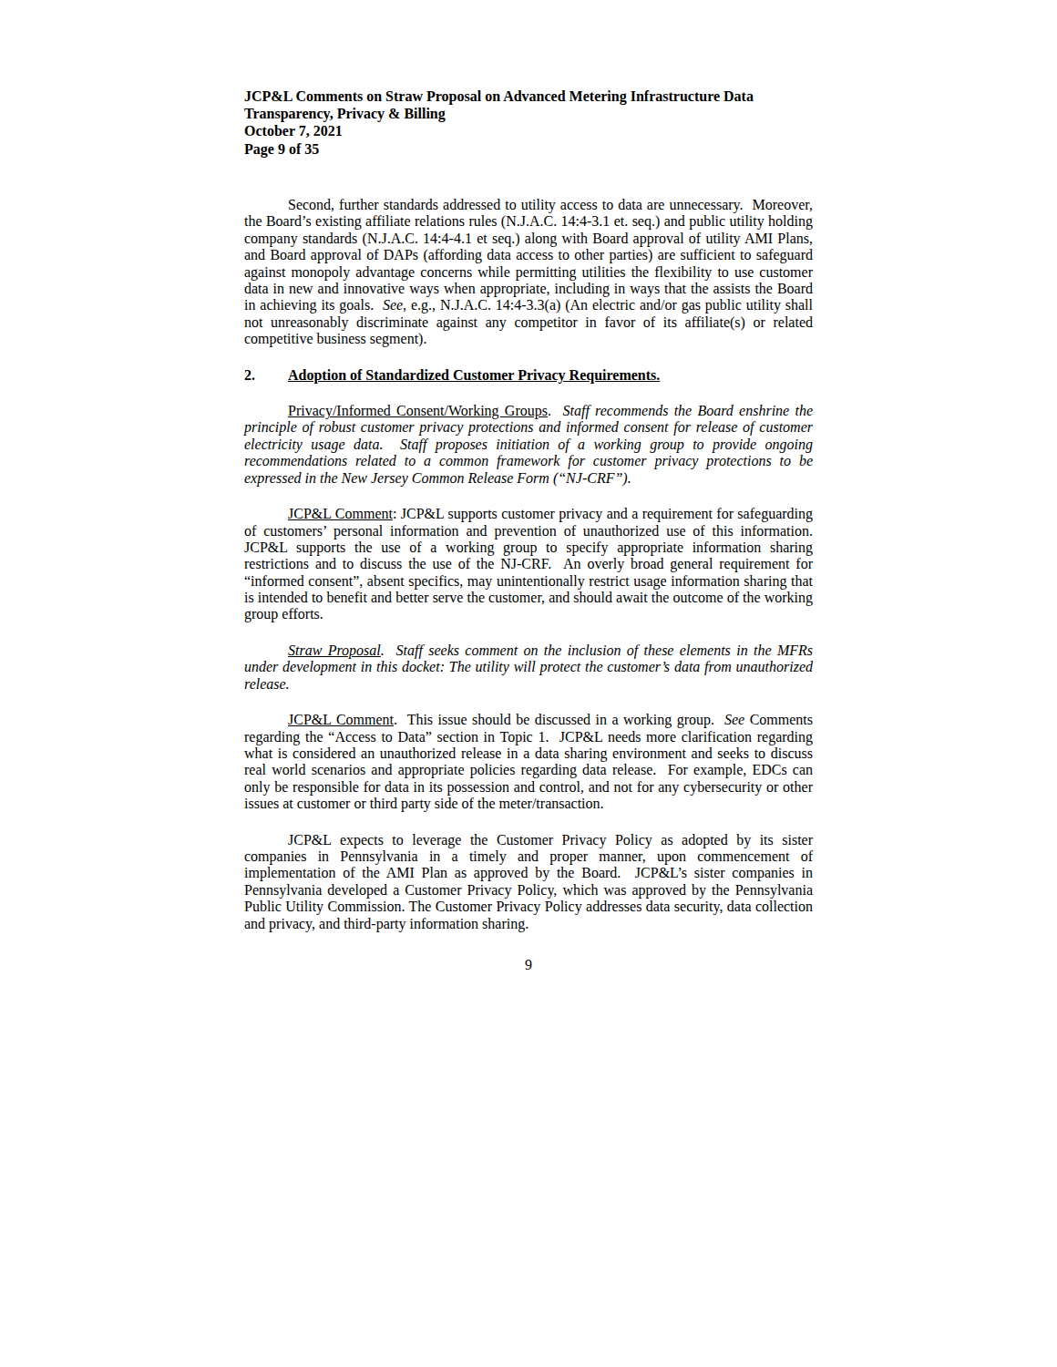JCP&L Comments on Straw Proposal on Advanced Metering Infrastructure Data
Transparency, Privacy & Billing
October 7, 2021
Page 9 of 35
Second, further standards addressed to utility access to data are unnecessary. Moreover, the Board’s existing affiliate relations rules (N.J.A.C. 14:4-3.1 et. seq.) and public utility holding company standards (N.J.A.C. 14:4-4.1 et seq.) along with Board approval of utility AMI Plans, and Board approval of DAPs (affording data access to other parties) are sufficient to safeguard against monopoly advantage concerns while permitting utilities the flexibility to use customer data in new and innovative ways when appropriate, including in ways that the assists the Board in achieving its goals. See, e.g., N.J.A.C. 14:4-3.3(a) (An electric and/or gas public utility shall not unreasonably discriminate against any competitor in favor of its affiliate(s) or related competitive business segment).
2. Adoption of Standardized Customer Privacy Requirements.
Privacy/Informed Consent/Working Groups. Staff recommends the Board enshrine the principle of robust customer privacy protections and informed consent for release of customer electricity usage data. Staff proposes initiation of a working group to provide ongoing recommendations related to a common framework for customer privacy protections to be expressed in the New Jersey Common Release Form (“NJ-CRF”).
JCP&L Comment: JCP&L supports customer privacy and a requirement for safeguarding of customers’ personal information and prevention of unauthorized use of this information. JCP&L supports the use of a working group to specify appropriate information sharing restrictions and to discuss the use of the NJ-CRF. An overly broad general requirement for “informed consent”, absent specifics, may unintentionally restrict usage information sharing that is intended to benefit and better serve the customer, and should await the outcome of the working group efforts.
Straw Proposal. Staff seeks comment on the inclusion of these elements in the MFRs under development in this docket: The utility will protect the customer’s data from unauthorized release.
JCP&L Comment. This issue should be discussed in a working group. See Comments regarding the “Access to Data” section in Topic 1. JCP&L needs more clarification regarding what is considered an unauthorized release in a data sharing environment and seeks to discuss real world scenarios and appropriate policies regarding data release. For example, EDCs can only be responsible for data in its possession and control, and not for any cybersecurity or other issues at customer or third party side of the meter/transaction.
JCP&L expects to leverage the Customer Privacy Policy as adopted by its sister companies in Pennsylvania in a timely and proper manner, upon commencement of implementation of the AMI Plan as approved by the Board. JCP&L’s sister companies in Pennsylvania developed a Customer Privacy Policy, which was approved by the Pennsylvania Public Utility Commission. The Customer Privacy Policy addresses data security, data collection and privacy, and third-party information sharing.
9